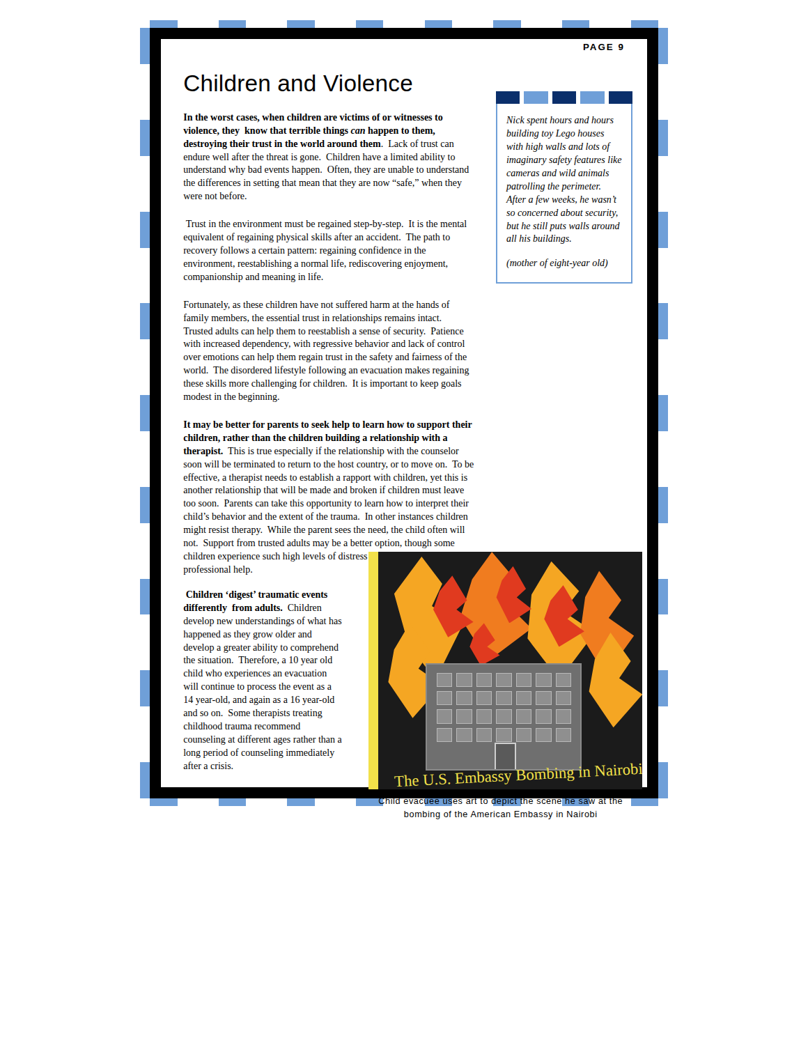Page 9
Children and Violence
Nick spent hours and hours building toy Lego houses with high walls and lots of imaginary safety features like cameras and wild animals patrolling the perimeter. After a few weeks, he wasn’t so concerned about security, but he still puts walls around all his buildings.
(mother of eight-year old)
In the worst cases, when children are victims of or witnesses to violence, they know that terrible things can happen to them, destroying their trust in the world around them. Lack of trust can endure well after the threat is gone. Children have a limited ability to understand why bad events happen. Often, they are unable to understand the differences in setting that mean that they are now “safe,” when they were not before.
Trust in the environment must be regained step-by-step. It is the mental equivalent of regaining physical skills after an accident. The path to recovery follows a certain pattern: regaining confidence in the environment, reestablishing a normal life, rediscovering enjoyment, companionship and meaning in life.
Fortunately, as these children have not suffered harm at the hands of family members, the essential trust in relationships remains intact. Trusted adults can help them to reestablish a sense of security. Patience with increased dependency, with regressive behavior and lack of control over emotions can help them regain trust in the safety and fairness of the world. The disordered lifestyle following an evacuation makes regaining these skills more challenging for children. It is important to keep goals modest in the beginning.
It may be better for parents to seek help to learn how to support their children, rather than the children building a relationship with a therapist. This is true especially if the relationship with the counselor soon will be terminated to return to the host country, or to move on. To be effective, a therapist needs to establish a rapport with children, yet this is another relationship that will be made and broken if children must leave too soon. Parents can take this opportunity to learn how to interpret their child’s behavior and the extent of the trauma. In other instances children might resist therapy. While the parent sees the need, the child often will not. Support from trusted adults may be a better option, though some children experience such high levels of distress that they truly need professional help.
The U.S. Embassy Bombing in Nairobi
Child evacuee uses art to depict the scene he saw at the bombing of the American Embassy in Nairobi
Children ‘digest’ traumatic events differently from adults. Children develop new understandings of what has happened as they grow older and develop a greater ability to comprehend the situation. Therefore, a 10 year old child who experiences an evacuation will continue to process the event as a 14 year-old, and again as a 16 year-old and so on. Some therapists treating childhood trauma recommend counseling at different ages rather than a long period of counseling immediately after a crisis.